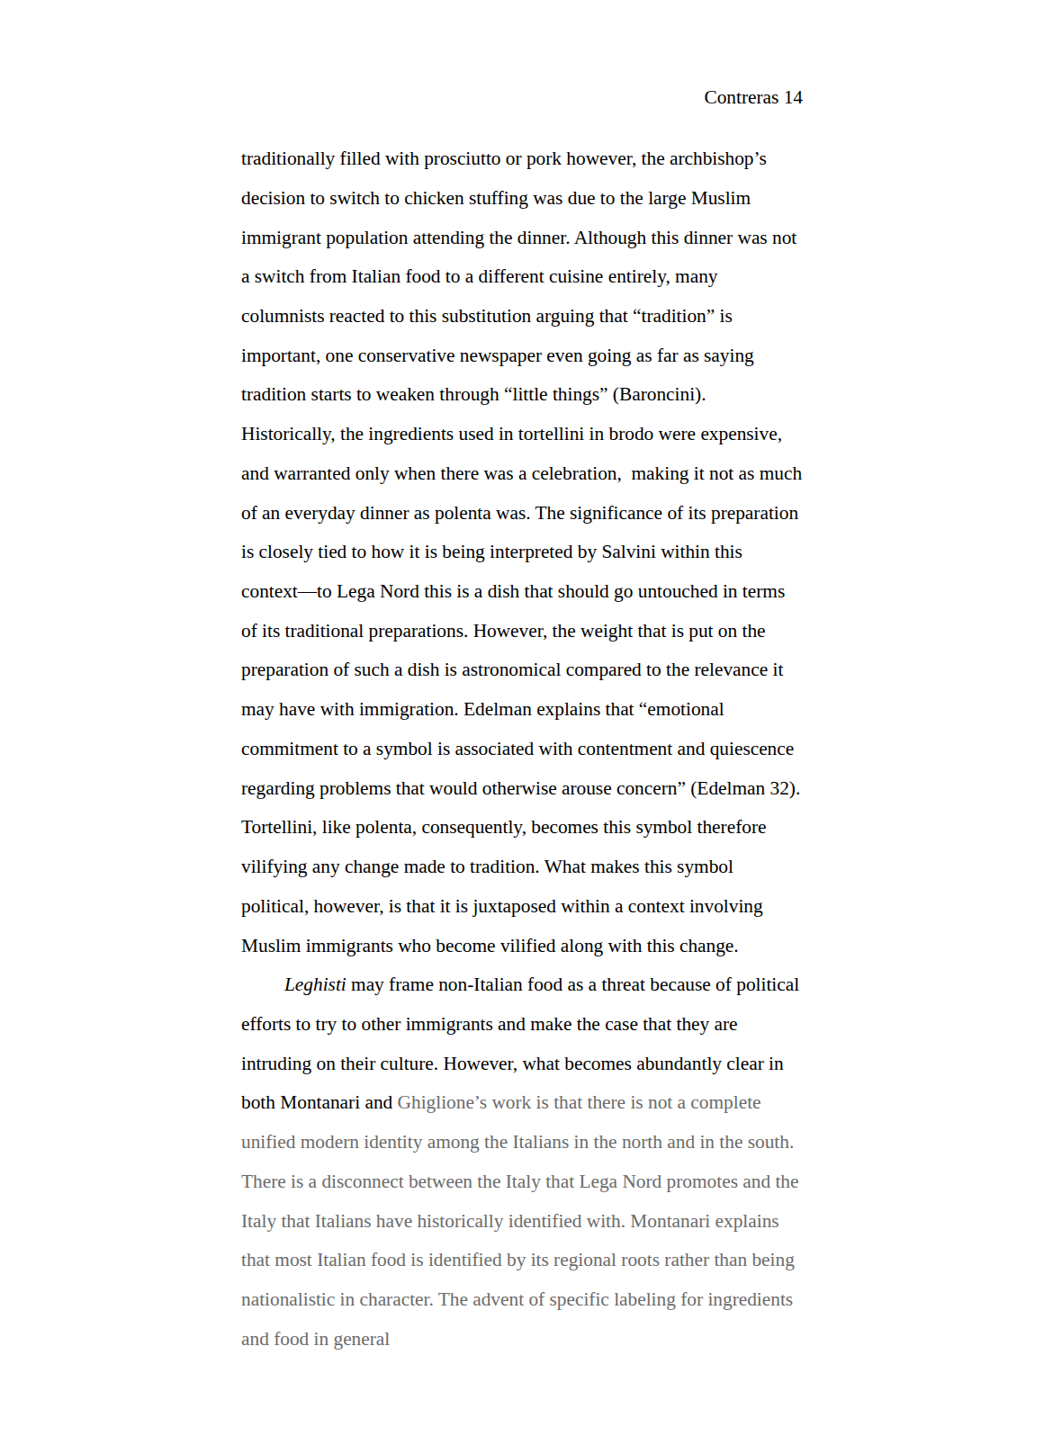Contreras 14
traditionally filled with prosciutto or pork however, the archbishop’s decision to switch to chicken stuffing was due to the large Muslim immigrant population attending the dinner. Although this dinner was not a switch from Italian food to a different cuisine entirely, many columnists reacted to this substitution arguing that “tradition” is important, one conservative newspaper even going as far as saying tradition starts to weaken through “little things” (Baroncini). Historically, the ingredients used in tortellini in brodo were expensive, and warranted only when there was a celebration, making it not as much of an everyday dinner as polenta was. The significance of its preparation is closely tied to how it is being interpreted by Salvini within this context—to Lega Nord this is a dish that should go untouched in terms of its traditional preparations. However, the weight that is put on the preparation of such a dish is astronomical compared to the relevance it may have with immigration. Edelman explains that “emotional commitment to a symbol is associated with contentment and quiescence regarding problems that would otherwise arouse concern” (Edelman 32). Tortellini, like polenta, consequently, becomes this symbol therefore vilifying any change made to tradition. What makes this symbol political, however, is that it is juxtaposed within a context involving Muslim immigrants who become vilified along with this change.
Leghisti may frame non-Italian food as a threat because of political efforts to try to other immigrants and make the case that they are intruding on their culture. However, what becomes abundantly clear in both Montanari and Ghiglione’s work is that there is not a complete unified modern identity among the Italians in the north and in the south. There is a disconnect between the Italy that Lega Nord promotes and the Italy that Italians have historically identified with. Montanari explains that most Italian food is identified by its regional roots rather than being nationalistic in character. The advent of specific labeling for ingredients and food in general